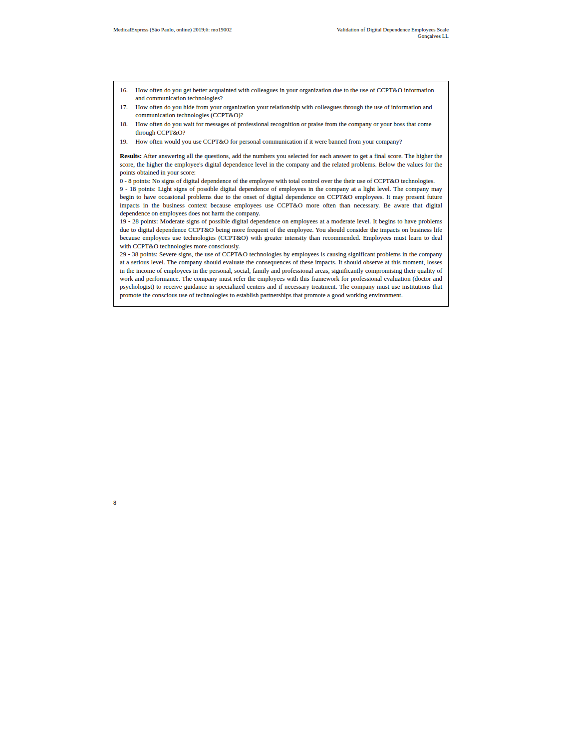MedicalExpress (São Paulo, online) 2019;6: mo19002
Validation of Digital Dependence Employees Scale
Gonçalves LL
16. How often do you get better acquainted with colleagues in your organization due to the use of CCPT&O information and communication technologies?
17. How often do you hide from your organization your relationship with colleagues through the use of information and communication technologies (CCPT&O)?
18. How often do you wait for messages of professional recognition or praise from the company or your boss that come through CCPT&O?
19. How often would you use CCPT&O for personal communication if it were banned from your company?
Results: After answering all the questions, add the numbers you selected for each answer to get a final score. The higher the score, the higher the employee's digital dependence level in the company and the related problems. Below the values for the points obtained in your score:
0 - 8 points: No signs of digital dependence of the employee with total control over the their use of CCPT&O technologies.
9 - 18 points: Light signs of possible digital dependence of employees in the company at a light level. The company may begin to have occasional problems due to the onset of digital dependence on CCPT&O employees. It may present future impacts in the business context because employees use CCPT&O more often than necessary. Be aware that digital dependence on employees does not harm the company.
19 - 28 points: Moderate signs of possible digital dependence on employees at a moderate level. It begins to have problems due to digital dependence CCPT&O being more frequent of the employee. You should consider the impacts on business life because employees use technologies (CCPT&O) with greater intensity than recommended. Employees must learn to deal with CCPT&O technologies more consciously.
29 - 38 points: Severe signs, the use of CCPT&O technologies by employees is causing significant problems in the company at a serious level. The company should evaluate the consequences of these impacts. It should observe at this moment, losses in the income of employees in the personal, social, family and professional areas, significantly compromising their quality of work and performance. The company must refer the employees with this framework for professional evaluation (doctor and psychologist) to receive guidance in specialized centers and if necessary treatment. The company must use institutions that promote the conscious use of technologies to establish partnerships that promote a good working environment.
8